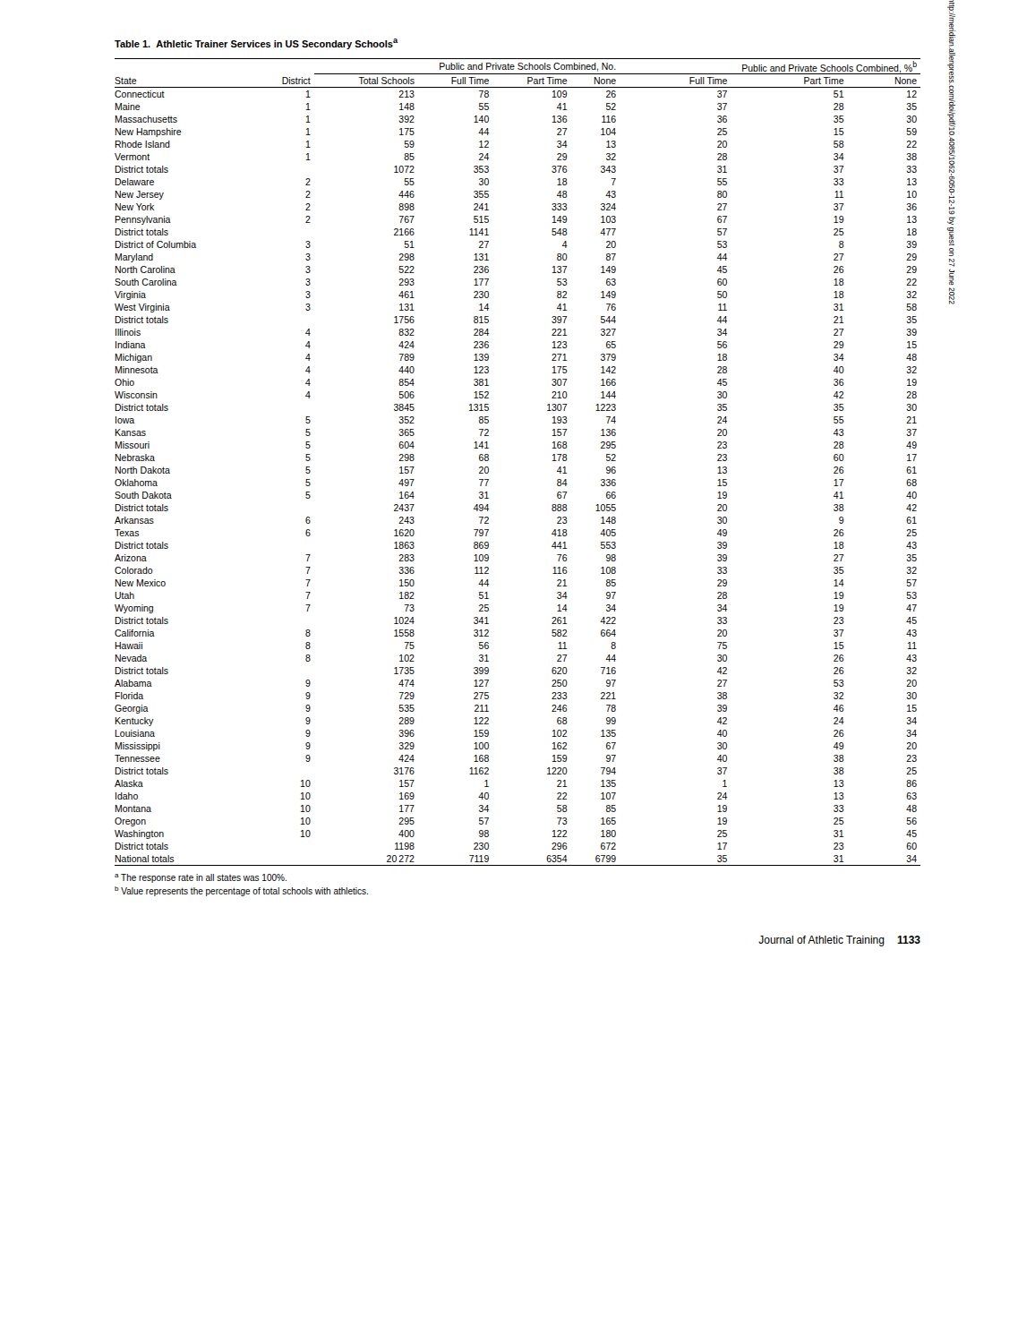Table 1. Athletic Trainer Services in US Secondary Schoolsa
| | | Public and Private Schools Combined, No. | Public and Private Schools Combined, % b |
| --- | --- | --- | --- |
| State | District | Total Schools | Full Time | Part Time | None | Full Time | Part Time | None |
| Connecticut | 1 | 213 | 78 | 109 | 26 | 37 | 51 | 12 |
| Maine | 1 | 148 | 55 | 41 | 52 | 37 | 28 | 35 |
| Massachusetts | 1 | 392 | 140 | 136 | 116 | 36 | 35 | 30 |
| New Hampshire | 1 | 175 | 44 | 27 | 104 | 25 | 15 | 59 |
| Rhode Island | 1 | 59 | 12 | 34 | 13 | 20 | 58 | 22 |
| Vermont | 1 | 85 | 24 | 29 | 32 | 28 | 34 | 38 |
| District totals | | 1072 | 353 | 376 | 343 | 31 | 37 | 33 |
| Delaware | 2 | 55 | 30 | 18 | 7 | 55 | 33 | 13 |
| New Jersey | 2 | 446 | 355 | 48 | 43 | 80 | 11 | 10 |
| New York | 2 | 898 | 241 | 333 | 324 | 27 | 37 | 36 |
| Pennsylvania | 2 | 767 | 515 | 149 | 103 | 67 | 19 | 13 |
| District totals | | 2166 | 1141 | 548 | 477 | 57 | 25 | 18 |
| District of Columbia | 3 | 51 | 27 | 4 | 20 | 53 | 8 | 39 |
| Maryland | 3 | 298 | 131 | 80 | 87 | 44 | 27 | 29 |
| North Carolina | 3 | 522 | 236 | 137 | 149 | 45 | 26 | 29 |
| South Carolina | 3 | 293 | 177 | 53 | 63 | 60 | 18 | 22 |
| Virginia | 3 | 461 | 230 | 82 | 149 | 50 | 18 | 32 |
| West Virginia | 3 | 131 | 14 | 41 | 76 | 11 | 31 | 58 |
| District totals | | 1756 | 815 | 397 | 544 | 44 | 21 | 35 |
| Illinois | 4 | 832 | 284 | 221 | 327 | 34 | 27 | 39 |
| Indiana | 4 | 424 | 236 | 123 | 65 | 56 | 29 | 15 |
| Michigan | 4 | 789 | 139 | 271 | 379 | 18 | 34 | 48 |
| Minnesota | 4 | 440 | 123 | 175 | 142 | 28 | 40 | 32 |
| Ohio | 4 | 854 | 381 | 307 | 166 | 45 | 36 | 19 |
| Wisconsin | 4 | 506 | 152 | 210 | 144 | 30 | 42 | 28 |
| District totals | | 3845 | 1315 | 1307 | 1223 | 35 | 35 | 30 |
| Iowa | 5 | 352 | 85 | 193 | 74 | 24 | 55 | 21 |
| Kansas | 5 | 365 | 72 | 157 | 136 | 20 | 43 | 37 |
| Missouri | 5 | 604 | 141 | 168 | 295 | 23 | 28 | 49 |
| Nebraska | 5 | 298 | 68 | 178 | 52 | 23 | 60 | 17 |
| North Dakota | 5 | 157 | 20 | 41 | 96 | 13 | 26 | 61 |
| Oklahoma | 5 | 497 | 77 | 84 | 336 | 15 | 17 | 68 |
| South Dakota | 5 | 164 | 31 | 67 | 66 | 19 | 41 | 40 |
| District totals | | 2437 | 494 | 888 | 1055 | 20 | 38 | 42 |
| Arkansas | 6 | 243 | 72 | 23 | 148 | 30 | 9 | 61 |
| Texas | 6 | 1620 | 797 | 418 | 405 | 49 | 26 | 25 |
| District totals | | 1863 | 869 | 441 | 553 | 39 | 18 | 43 |
| Arizona | 7 | 283 | 109 | 76 | 98 | 39 | 27 | 35 |
| Colorado | 7 | 336 | 112 | 116 | 108 | 33 | 35 | 32 |
| New Mexico | 7 | 150 | 44 | 21 | 85 | 29 | 14 | 57 |
| Utah | 7 | 182 | 51 | 34 | 97 | 28 | 19 | 53 |
| Wyoming | 7 | 73 | 25 | 14 | 34 | 34 | 19 | 47 |
| District totals | | 1024 | 341 | 261 | 422 | 33 | 23 | 45 |
| California | 8 | 1558 | 312 | 582 | 664 | 20 | 37 | 43 |
| Hawaii | 8 | 75 | 56 | 11 | 8 | 75 | 15 | 11 |
| Nevada | 8 | 102 | 31 | 27 | 44 | 30 | 26 | 43 |
| District totals | | 1735 | 399 | 620 | 716 | 42 | 26 | 32 |
| Alabama | 9 | 474 | 127 | 250 | 97 | 27 | 53 | 20 |
| Florida | 9 | 729 | 275 | 233 | 221 | 38 | 32 | 30 |
| Georgia | 9 | 535 | 211 | 246 | 78 | 39 | 46 | 15 |
| Kentucky | 9 | 289 | 122 | 68 | 99 | 42 | 24 | 34 |
| Louisiana | 9 | 396 | 159 | 102 | 135 | 40 | 26 | 34 |
| Mississippi | 9 | 329 | 100 | 162 | 67 | 30 | 49 | 20 |
| Tennessee | 9 | 424 | 168 | 159 | 97 | 40 | 38 | 23 |
| District totals | | 3176 | 1162 | 1220 | 794 | 37 | 38 | 25 |
| Alaska | 10 | 157 | 1 | 21 | 135 | 1 | 13 | 86 |
| Idaho | 10 | 169 | 40 | 22 | 107 | 24 | 13 | 63 |
| Montana | 10 | 177 | 34 | 58 | 85 | 19 | 33 | 48 |
| Oregon | 10 | 295 | 57 | 73 | 165 | 19 | 25 | 56 |
| Washington | 10 | 400 | 98 | 122 | 180 | 25 | 31 | 45 |
| District totals | | 1198 | 230 | 296 | 672 | 17 | 23 | 60 |
| National totals | | 20 272 | 7119 | 6354 | 6799 | 35 | 31 | 34 |
a The response rate in all states was 100%.
b Value represents the percentage of total schools with athletics.
Journal of Athletic Training 1133
Downloaded from http://meridian.allenpress.com/doi/pdf/10.4085/1062-6050-12-19 by guest on 27 June 2022